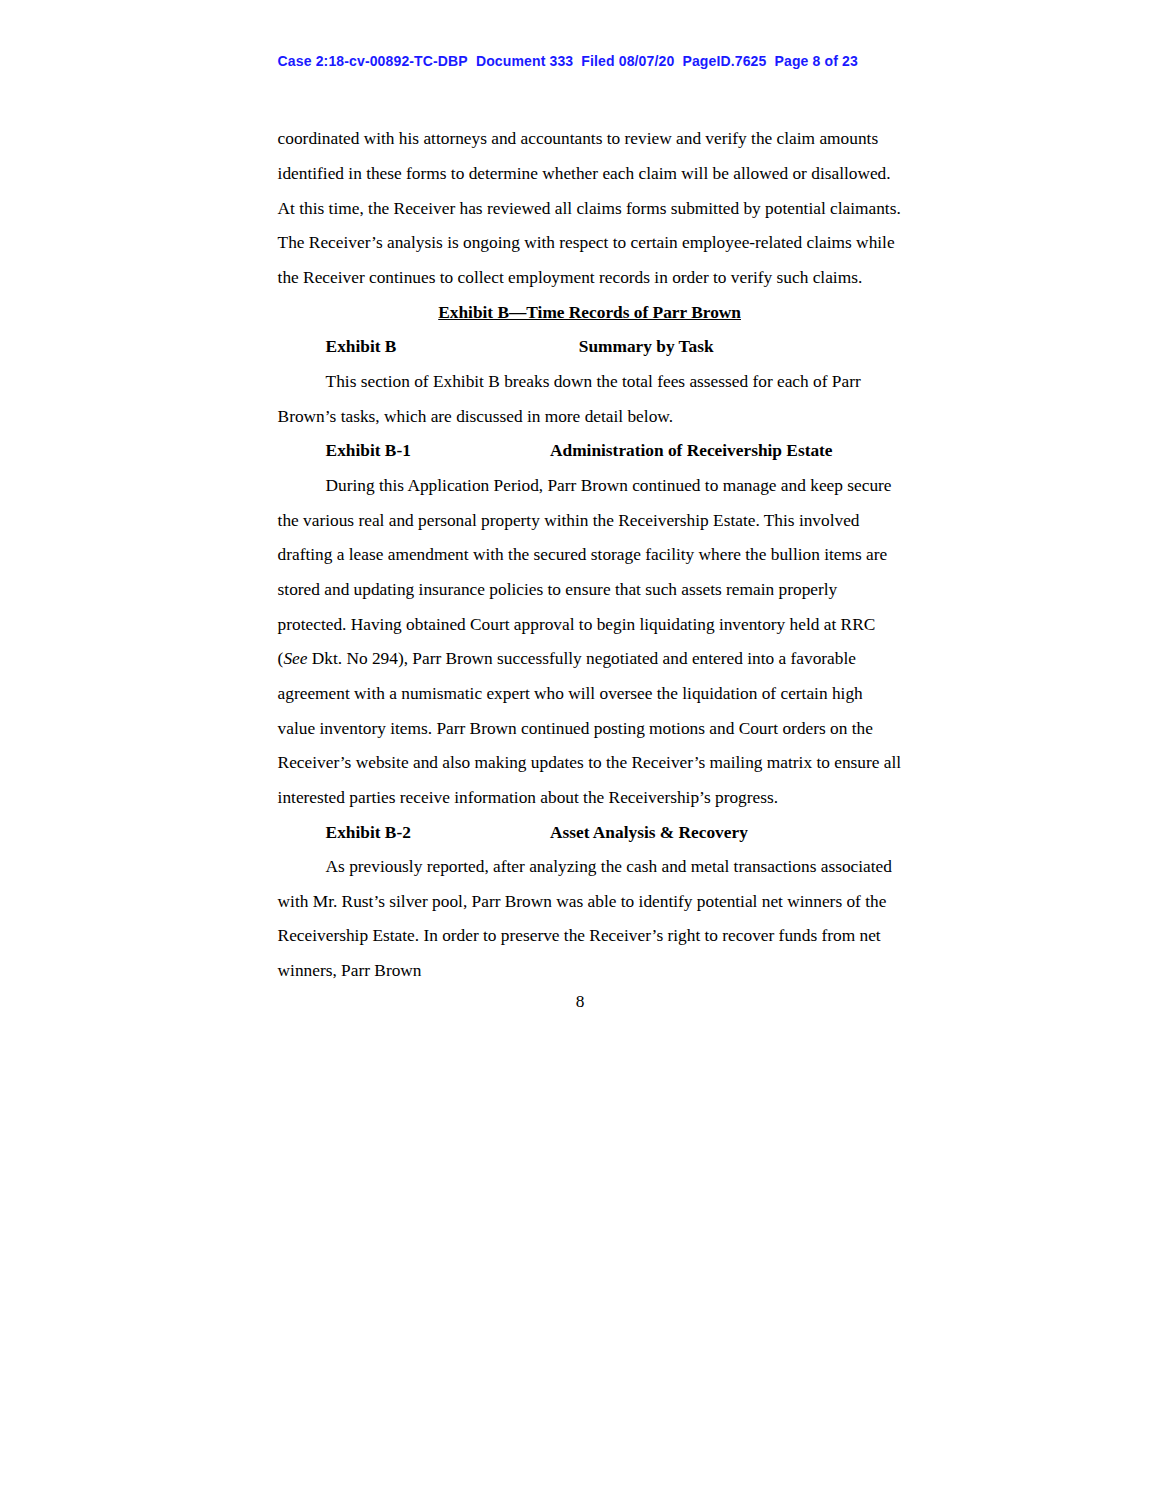Case 2:18-cv-00892-TC-DBP Document 333 Filed 08/07/20 PageID.7625 Page 8 of 23
coordinated with his attorneys and accountants to review and verify the claim amounts identified in these forms to determine whether each claim will be allowed or disallowed. At this time, the Receiver has reviewed all claims forms submitted by potential claimants. The Receiver’s analysis is ongoing with respect to certain employee-related claims while the Receiver continues to collect employment records in order to verify such claims.
Exhibit B—Time Records of Parr Brown
Exhibit B Summary by Task
This section of Exhibit B breaks down the total fees assessed for each of Parr Brown’s tasks, which are discussed in more detail below.
Exhibit B-1 Administration of Receivership Estate
During this Application Period, Parr Brown continued to manage and keep secure the various real and personal property within the Receivership Estate. This involved drafting a lease amendment with the secured storage facility where the bullion items are stored and updating insurance policies to ensure that such assets remain properly protected. Having obtained Court approval to begin liquidating inventory held at RRC (See Dkt. No 294), Parr Brown successfully negotiated and entered into a favorable agreement with a numismatic expert who will oversee the liquidation of certain high value inventory items. Parr Brown continued posting motions and Court orders on the Receiver’s website and also making updates to the Receiver’s mailing matrix to ensure all interested parties receive information about the Receivership’s progress.
Exhibit B-2 Asset Analysis & Recovery
As previously reported, after analyzing the cash and metal transactions associated with Mr. Rust’s silver pool, Parr Brown was able to identify potential net winners of the Receivership Estate. In order to preserve the Receiver’s right to recover funds from net winners, Parr Brown
8